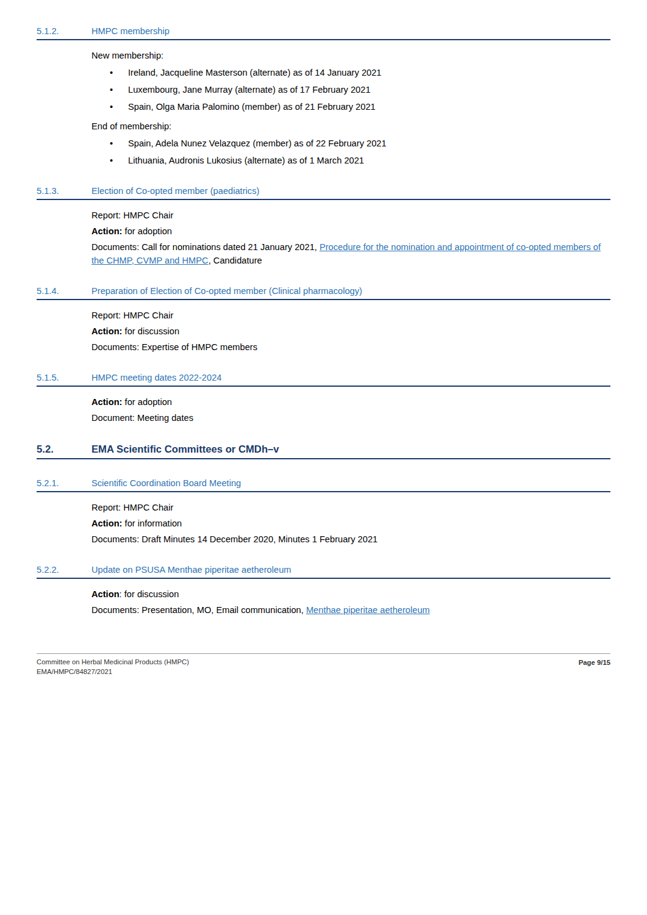5.1.2. HMPC membership
New membership:
Ireland, Jacqueline Masterson (alternate) as of 14 January 2021
Luxembourg, Jane Murray (alternate) as of 17 February 2021
Spain, Olga Maria Palomino (member) as of 21 February 2021
End of membership:
Spain, Adela Nunez Velazquez (member) as of 22 February 2021
Lithuania, Audronis Lukosius (alternate) as of 1 March 2021
5.1.3. Election of Co-opted member (paediatrics)
Report: HMPC Chair
Action: for adoption
Documents: Call for nominations dated 21 January 2021, Procedure for the nomination and appointment of co-opted members of the CHMP, CVMP and HMPC, Candidature
5.1.4. Preparation of Election of Co-opted member (Clinical pharmacology)
Report: HMPC Chair
Action: for discussion
Documents: Expertise of HMPC members
5.1.5. HMPC meeting dates 2022-2024
Action: for adoption
Document: Meeting dates
5.2. EMA Scientific Committees or CMDh–v
5.2.1. Scientific Coordination Board Meeting
Report: HMPC Chair
Action: for information
Documents: Draft Minutes 14 December 2020, Minutes 1 February 2021
5.2.2. Update on PSUSA Menthae piperitae aetheroleum
Action: for discussion
Documents: Presentation, MO, Email communication, Menthae piperitae aetheroleum
Committee on Herbal Medicinal Products (HMPC)
EMA/HMPC/84827/2021
Page 9/15